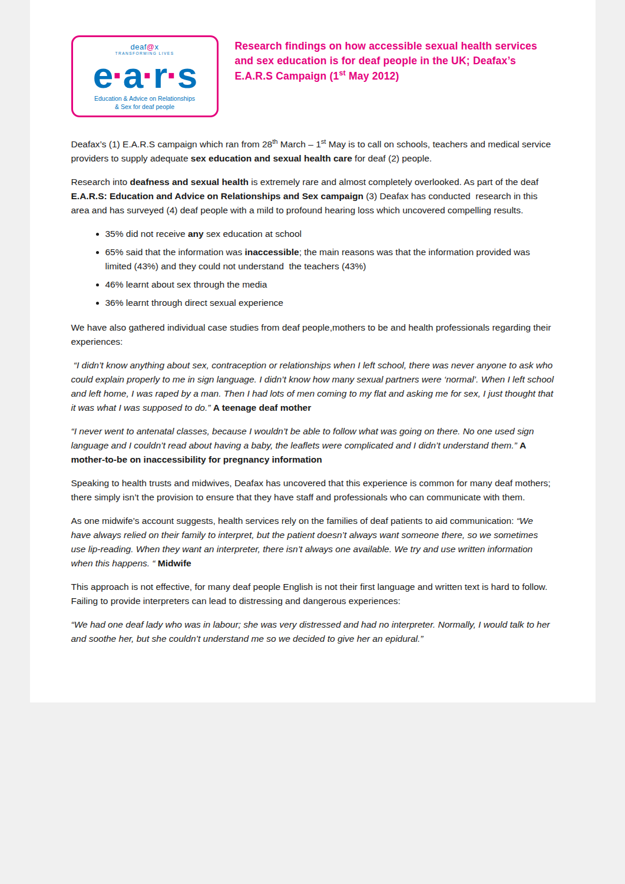deaf@x
transforming lives
e·a·r·s
Education & Advice on Relationships
& Sex for deaf people
Research findings on how accessible sexual health services and sex education is for deaf people in the UK; Deafax’s E.A.R.S Campaign (1st May 2012)
Deafax’s (1) E.A.R.S campaign which ran from 28th March – 1st May is to call on schools, teachers and medical service providers to supply adequate sex education and sexual health care for deaf (2) people.
Research into deafness and sexual health is extremely rare and almost completely overlooked. As part of the deaf E.A.R.S: Education and Advice on Relationships and Sex campaign (3) Deafax has conducted research in this area and has surveyed (4) deaf people with a mild to profound hearing loss which uncovered compelling results.
35% did not receive any sex education at school
65% said that the information was inaccessible; the main reasons was that the information provided was limited (43%) and they could not understand the teachers (43%)
46% learnt about sex through the media
36% learnt through direct sexual experience
We have also gathered individual case studies from deaf people,mothers to be and health professionals regarding their experiences:
“I didn’t know anything about sex, contraception or relationships when I left school, there was never anyone to ask who could explain properly to me in sign language. I didn’t know how many sexual partners were ‘normal’. When I left school and left home, I was raped by a man. Then I had lots of men coming to my flat and asking me for sex, I just thought that it was what I was supposed to do.” A teenage deaf mother
“I never went to antenatal classes, because I wouldn’t be able to follow what was going on there. No one used sign language and I couldn’t read about having a baby, the leaflets were complicated and I didn’t understand them.” A mother-to-be on inaccessibility for pregnancy information
Speaking to health trusts and midwives, Deafax has uncovered that this experience is common for many deaf mothers; there simply isn’t the provision to ensure that they have staff and professionals who can communicate with them.
As one midwife’s account suggests, health services rely on the families of deaf patients to aid communication: “We have always relied on their family to interpret, but the patient doesn’t always want someone there, so we sometimes use lip-reading. When they want an interpreter, there isn’t always one available. We try and use written information when this happens. “ Midwife
This approach is not effective, for many deaf people English is not their first language and written text is hard to follow. Failing to provide interpreters can lead to distressing and dangerous experiences:
“We had one deaf lady who was in labour; she was very distressed and had no interpreter. Normally, I would talk to her and soothe her, but she couldn’t understand me so we decided to give her an epidural.”